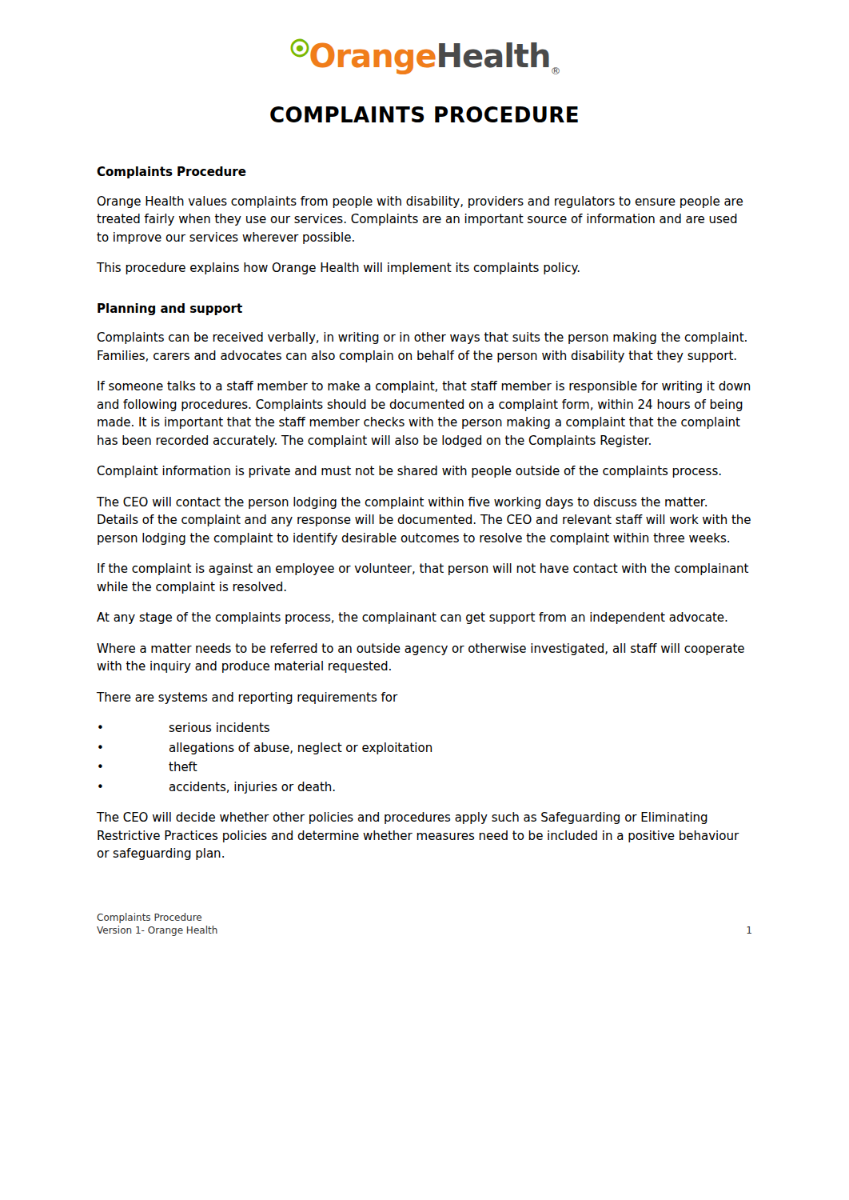⦿Orange Health®
COMPLAINTS PROCEDURE
Complaints Procedure
Orange Health values complaints from people with disability, providers and regulators to ensure people are treated fairly when they use our services. Complaints are an important source of information and are used to improve our services wherever possible.
This procedure explains how Orange Health will implement its complaints policy.
Planning and support
Complaints can be received verbally, in writing or in other ways that suits the person making the complaint. Families, carers and advocates can also complain on behalf of the person with disability that they support.
If someone talks to a staff member to make a complaint, that staff member is responsible for writing it down and following procedures. Complaints should be documented on a complaint form, within 24 hours of being made. It is important that the staff member checks with the person making a complaint that the complaint has been recorded accurately. The complaint will also be lodged on the Complaints Register.
Complaint information is private and must not be shared with people outside of the complaints process.
The CEO will contact the person lodging the complaint within five working days to discuss the matter. Details of the complaint and any response will be documented. The CEO and relevant staff will work with the person lodging the complaint to identify desirable outcomes to resolve the complaint within three weeks.
If the complaint is against an employee or volunteer, that person will not have contact with the complainant while the complaint is resolved.
At any stage of the complaints process, the complainant can get support from an independent advocate.
Where a matter needs to be referred to an outside agency or otherwise investigated, all staff will cooperate with the inquiry and produce material requested.
There are systems and reporting requirements for
serious incidents
allegations of abuse, neglect or exploitation
theft
accidents, injuries or death.
The CEO will decide whether other policies and procedures apply such as Safeguarding or Eliminating Restrictive Practices policies and determine whether measures need to be included in a positive behaviour or safeguarding plan.
Complaints Procedure
Version 1- Orange Health 1